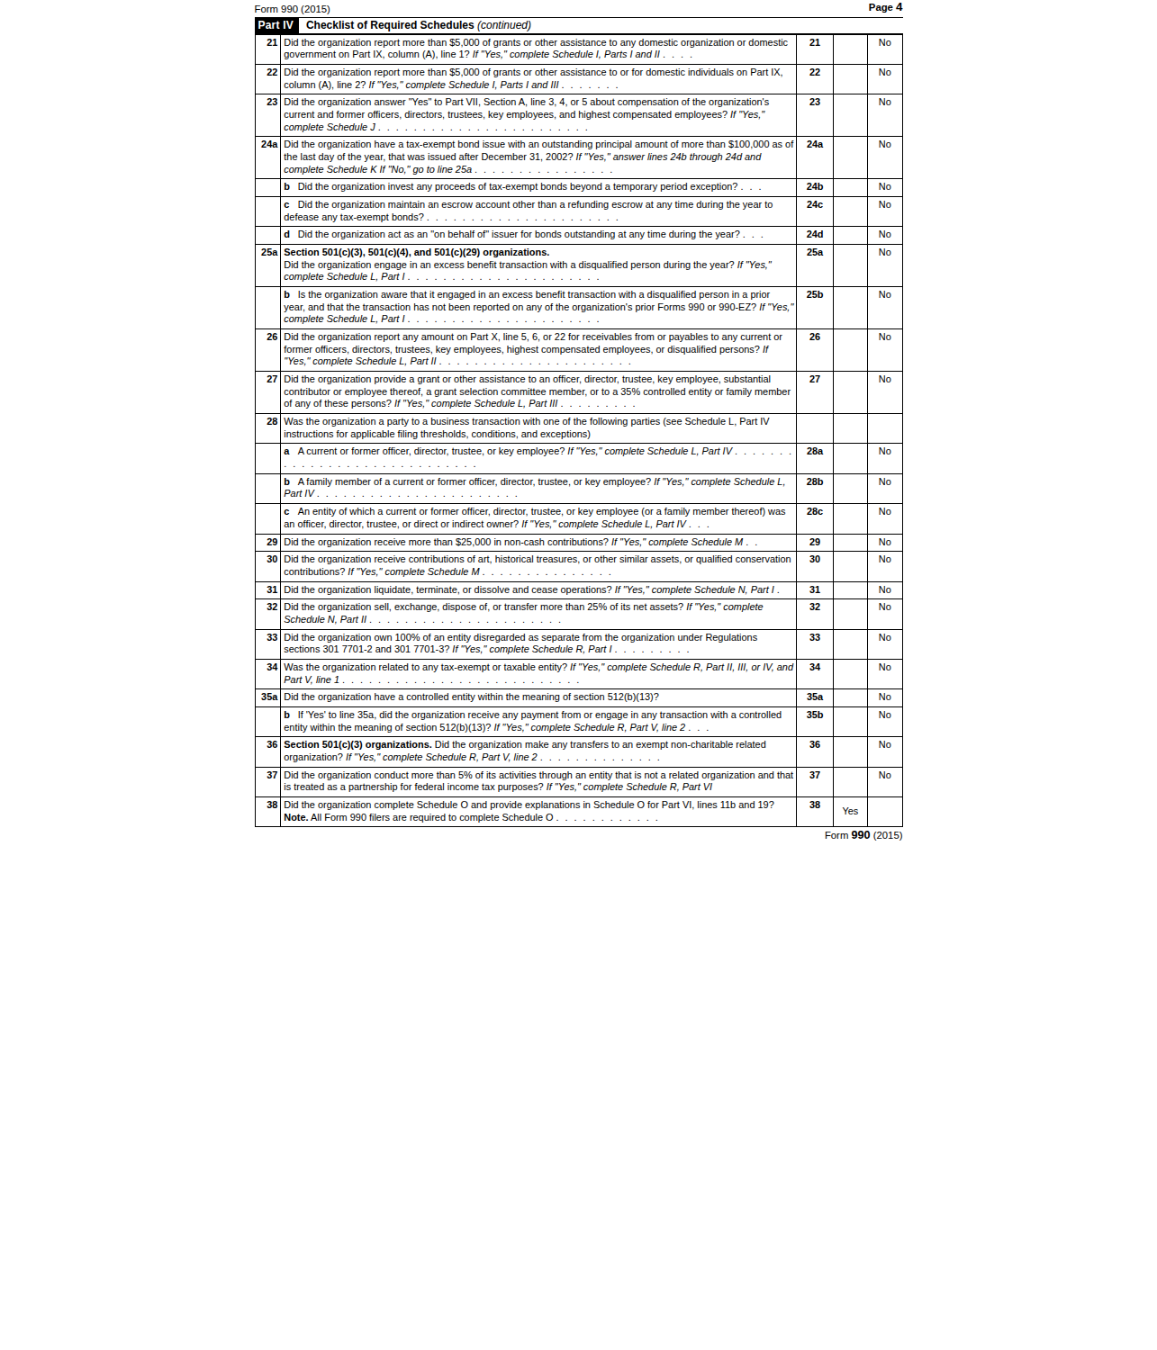Form 990 (2015)
Page 4
Part IV
Checklist of Required Schedules (continued)
| 21 | Did the organization report more than $5,000 of grants or other assistance to any domestic organization or domestic government on Part IX, column (A), line 1? If "Yes," complete Schedule I, Parts I and II . . . . | 21 | | No |
| 22 | Did the organization report more than $5,000 of grants or other assistance to or for domestic individuals on Part IX, column (A), line 2? If "Yes," complete Schedule I, Parts I and III . . . . . . . | 22 | | No |
| 23 | Did the organization answer "Yes" to Part VII, Section A, line 3, 4, or 5 about compensation of the organization's current and former officers, directors, trustees, key employees, and highest compensated employees? If "Yes," complete Schedule J . . . . . . . . . . . . . . . . . . . . . . . . | 23 | | No |
| 24a | Did the organization have a tax-exempt bond issue with an outstanding principal amount of more than $100,000 as of the last day of the year, that was issued after December 31, 2002? If "Yes," answer lines 24b through 24d and complete Schedule K If "No," go to line 25a . . . . . . . . . . . . . . . . | 24a | | No |
| | b Did the organization invest any proceeds of tax-exempt bonds beyond a temporary period exception? . . . | 24b | | No |
| | c Did the organization maintain an escrow account other than a refunding escrow at any time during the year to defease any tax-exempt bonds? . . . . . . . . . . . . . . . . . . . . . . | 24c | | No |
| | d Did the organization act as an "on behalf of" issuer for bonds outstanding at any time during the year? . . . | 24d | | No |
| 25a | Section 501(c)(3), 501(c)(4), and 501(c)(29) organizations. Did the organization engage in an excess benefit transaction with a disqualified person during the year? If "Yes," complete Schedule L, Part I . . . . . . . . . . . . . . . . . . . . . . | 25a | | No |
| | b Is the organization aware that it engaged in an excess benefit transaction with a disqualified person in a prior year, and that the transaction has not been reported on any of the organization's prior Forms 990 or 990-EZ? If "Yes," complete Schedule L, Part I . . . . . . . . . . . . . . . . . . . . . . | 25b | | No |
| 26 | Did the organization report any amount on Part X, line 5, 6, or 22 for receivables from or payables to any current or former officers, directors, trustees, key employees, highest compensated employees, or disqualified persons? If "Yes," complete Schedule L, Part II . . . . . . . . . . . . . . . . . . . . . . | 26 | | No |
| 27 | Did the organization provide a grant or other assistance to an officer, director, trustee, key employee, substantial contributor or employee thereof, a grant selection committee member, or to a 35% controlled entity or family member of any of these persons? If "Yes," complete Schedule L, Part III . . . . . . . . . | 27 | | No |
| 28 | Was the organization a party to a business transaction with one of the following parties (see Schedule L, Part IV instructions for applicable filing thresholds, conditions, and exceptions) | | | |
| | a A current or former officer, director, trustee, or key employee? If "Yes," complete Schedule L, Part IV . . . . . . . . . . . . . . . . . . . . . . . . . . . . . | 28a | | No |
| | b A family member of a current or former officer, director, trustee, or key employee? If "Yes," complete Schedule L, Part IV . . . . . . . . . . . . . . . . . . . . . . . | 28b | | No |
| | c An entity of which a current or former officer, director, trustee, or key employee (or a family member thereof) was an officer, director, trustee, or direct or indirect owner? If "Yes," complete Schedule L, Part IV . . . | 28c | | No |
| 29 | Did the organization receive more than $25,000 in non-cash contributions? If "Yes," complete Schedule M . . | 29 | | No |
| 30 | Did the organization receive contributions of art, historical treasures, or other similar assets, or qualified conservation contributions? If "Yes," complete Schedule M . . . . . . . . . . . . . . . | 30 | | No |
| 31 | Did the organization liquidate, terminate, or dissolve and cease operations? If "Yes," complete Schedule N, Part I . | 31 | | No |
| 32 | Did the organization sell, exchange, dispose of, or transfer more than 25% of its net assets? If "Yes," complete Schedule N, Part II . . . . . . . . . . . . . . . . . . . . . . | 32 | | No |
| 33 | Did the organization own 100% of an entity disregarded as separate from the organization under Regulations sections 301 7701-2 and 301 7701-3? If "Yes," complete Schedule R, Part I . . . . . . . . . | 33 | | No |
| 34 | Was the organization related to any tax-exempt or taxable entity? If "Yes," complete Schedule R, Part II, III, or IV, and Part V, line 1 . . . . . . . . . . . . . . . . . . . . . . . . . . . | 34 | | No |
| 35a | Did the organization have a controlled entity within the meaning of section 512(b)(13)? | 35a | | No |
| | b If 'Yes' to line 35a, did the organization receive any payment from or engage in any transaction with a controlled entity within the meaning of section 512(b)(13)? If "Yes," complete Schedule R, Part V, line 2 . . . | 35b | | No |
| 36 | Section 501(c)(3) organizations. Did the organization make any transfers to an exempt non-charitable related organization? If "Yes," complete Schedule R, Part V, line 2 . . . . . . . . . . . . . . | 36 | | No |
| 37 | Did the organization conduct more than 5% of its activities through an entity that is not a related organization and that is treated as a partnership for federal income tax purposes? If "Yes," complete Schedule R, Part VI | 37 | | No |
| 38 | Did the organization complete Schedule O and provide explanations in Schedule O for Part VI, lines 11b and 19? Note. All Form 990 filers are required to complete Schedule O . . . . . . . . . . . . | 38 | Yes | |
Form 990 (2015)